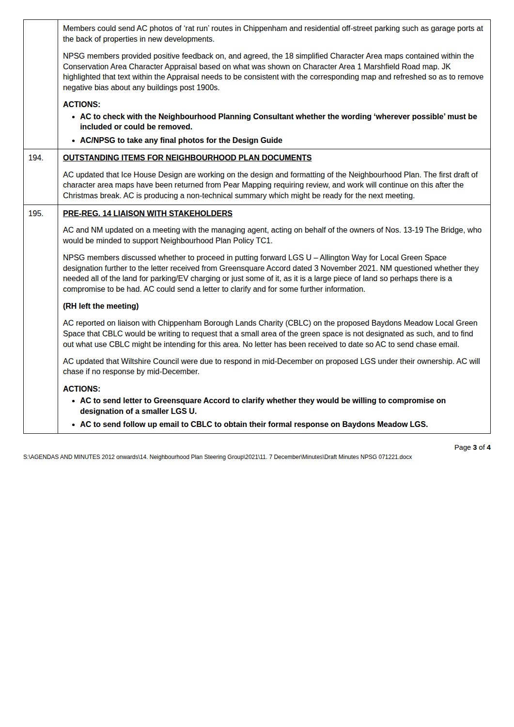| | Members could send AC photos of ‘rat run’ routes in Chippenham and residential off-street parking such as garage ports at the back of properties in new developments. NPSG members provided positive feedback on, and agreed, the 18 simplified Character Area maps contained within the Conservation Area Character Appraisal based on what was shown on Character Area 1 Marshfield Road map. JK highlighted that text within the Appraisal needs to be consistent with the corresponding map and refreshed so as to remove negative bias about any buildings post 1900s. ACTIONS: AC to check with the Neighbourhood Planning Consultant whether the wording ‘wherever possible’ must be included or could be removed. AC/NPSG to take any final photos for the Design Guide |
| 194. | OUTSTANDING ITEMS FOR NEIGHBOURHOOD PLAN DOCUMENTS AC updated that Ice House Design are working on the design and formatting of the Neighbourhood Plan. The first draft of character area maps have been returned from Pear Mapping requiring review, and work will continue on this after the Christmas break. AC is producing a non-technical summary which might be ready for the next meeting. |
| 195. | PRE-REG. 14 LIAISON WITH STAKEHOLDERS AC and NM updated on a meeting with the managing agent, acting on behalf of the owners of Nos. 13-19 The Bridge, who would be minded to support Neighbourhood Plan Policy TC1. NPSG members discussed whether to proceed in putting forward LGS U – Allington Way for Local Green Space designation further to the letter received from Greensquare Accord dated 3 November 2021. NM questioned whether they needed all of the land for parking/EV charging or just some of it, as it is a large piece of land so perhaps there is a compromise to be had. AC could send a letter to clarify and for some further information. (RH left the meeting) AC reported on liaison with Chippenham Borough Lands Charity (CBLC) on the proposed Baydons Meadow Local Green Space that CBLC would be writing to request that a small area of the green space is not designated as such, and to find out what use CBLC might be intending for this area. No letter has been received to date so AC to send chase email. AC updated that Wiltshire Council were due to respond in mid-December on proposed LGS under their ownership. AC will chase if no response by mid-December. ACTIONS: AC to send letter to Greensquare Accord to clarify whether they would be willing to compromise on designation of a smaller LGS U. AC to send follow up email to CBLC to obtain their formal response on Baydons Meadow LGS. |
Page 3 of 4
S:\AGENDAS AND MINUTES 2012 onwards\14. Neighbourhood Plan Steering Group\2021\11. 7 December\Minutes\Draft Minutes NPSG 071221.docx